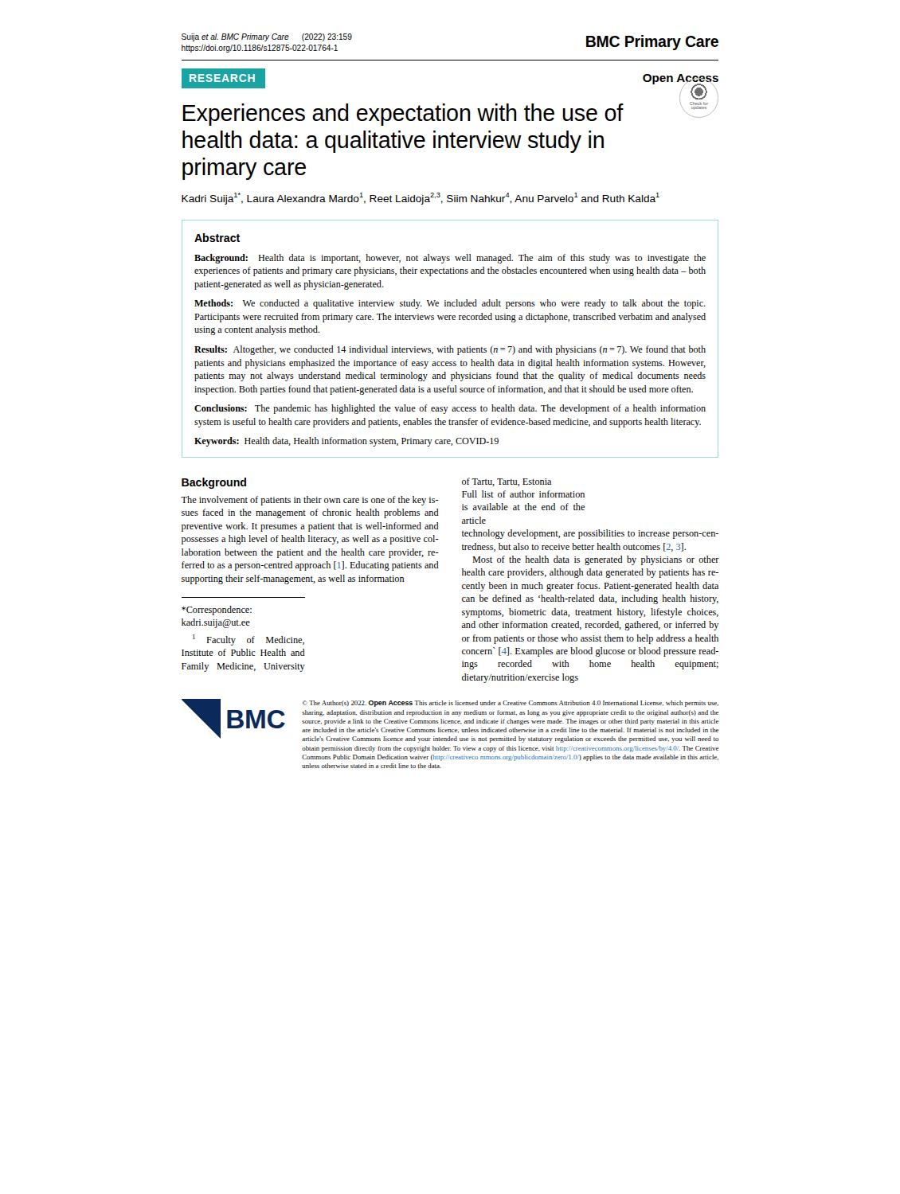Suija et al. BMC Primary Care(2022) 23:159
https://doi.org/10.1186/s12875-022-01764-1
BMC Primary Care
RESEARCH Open Access
Check for updates
Experiences and expectation with the use of health data: a qualitative interview study in primary care
Kadri Suija1*, Laura Alexandra Mardo1, Reet Laidoja2,3, Siim Nahkur4, Anu Parvelo1 and Ruth Kalda1
Abstract
Background: Health data is important, however, not always well managed. The aim of this study was to investigate the experiences of patients and primary care physicians, their expectations and the obstacles encountered when using health data – both patient-generated as well as physician-generated.
Methods: We conducted a qualitative interview study. We included adult persons who were ready to talk about the topic. Participants were recruited from primary care. The interviews were recorded using a dictaphone, transcribed verbatim and analysed using a content analysis method.
Results: Altogether, we conducted 14 individual interviews, with patients (n = 7) and with physicians (n = 7). We found that both patients and physicians emphasized the importance of easy access to health data in digital health information systems. However, patients may not always understand medical terminology and physicians found that the quality of medical documents needs inspection. Both parties found that patient-generated data is a useful source of information, and that it should be used more often.
Conclusions: The pandemic has highlighted the value of easy access to health data. The development of a health information system is useful to health care providers and patients, enables the transfer of evidence-based medicine, and supports health literacy.
Keywords: Health data, Health information system, Primary care, COVID-19
Background
The involvement of patients in their own care is one of the key issues faced in the management of chronic health problems and preventive work. It presumes a patient that is well-informed and possesses a high level of health literacy, as well as a positive collaboration between the patient and the health care provider, referred to as a person-centred approach [1]. Educating patients and supporting their self-management, as well as information
*Correspondence: kadri.suija@ut.ee
1 Faculty of Medicine, Institute of Public Health and Family Medicine, University of Tartu, Tartu, Estonia
Full list of author information is available at the end of the article
technology development, are possibilities to increase person-centredness, but also to receive better health outcomes [2, 3].
Most of the health data is generated by physicians or other health care providers, although data generated by patients has recently been in much greater focus. Patient-generated health data can be defined as ‘health-related data, including health history, symptoms, biometric data, treatment history, lifestyle choices, and other information created, recorded, gathered, or inferred by or from patients or those who assist them to help address a health concern` [4]. Examples are blood glucose or blood pressure readings recorded with home health equipment; dietary/nutrition/exercise logs
BMC
© The Author(s) 2022. Open Access This article is licensed under a Creative Commons Attribution 4.0 International License, which permits use, sharing, adaptation, distribution and reproduction in any medium or format, as long as you give appropriate credit to the original author(s) and the source, provide a link to the Creative Commons licence, and indicate if changes were made. The images or other third party material in this article are included in the article's Creative Commons licence, unless indicated otherwise in a credit line to the material. If material is not included in the article's Creative Commons licence and your intended use is not permitted by statutory regulation or exceeds the permitted use, you will need to obtain permission directly from the copyright holder. To view a copy of this licence, visit http://creativecommons.org/licenses/by/4.0/. The Creative Commons Public Domain Dedication waiver (http://creativeco mmons.org/publicdomain/zero/1.0/) applies to the data made available in this article, unless otherwise stated in a credit line to the data.